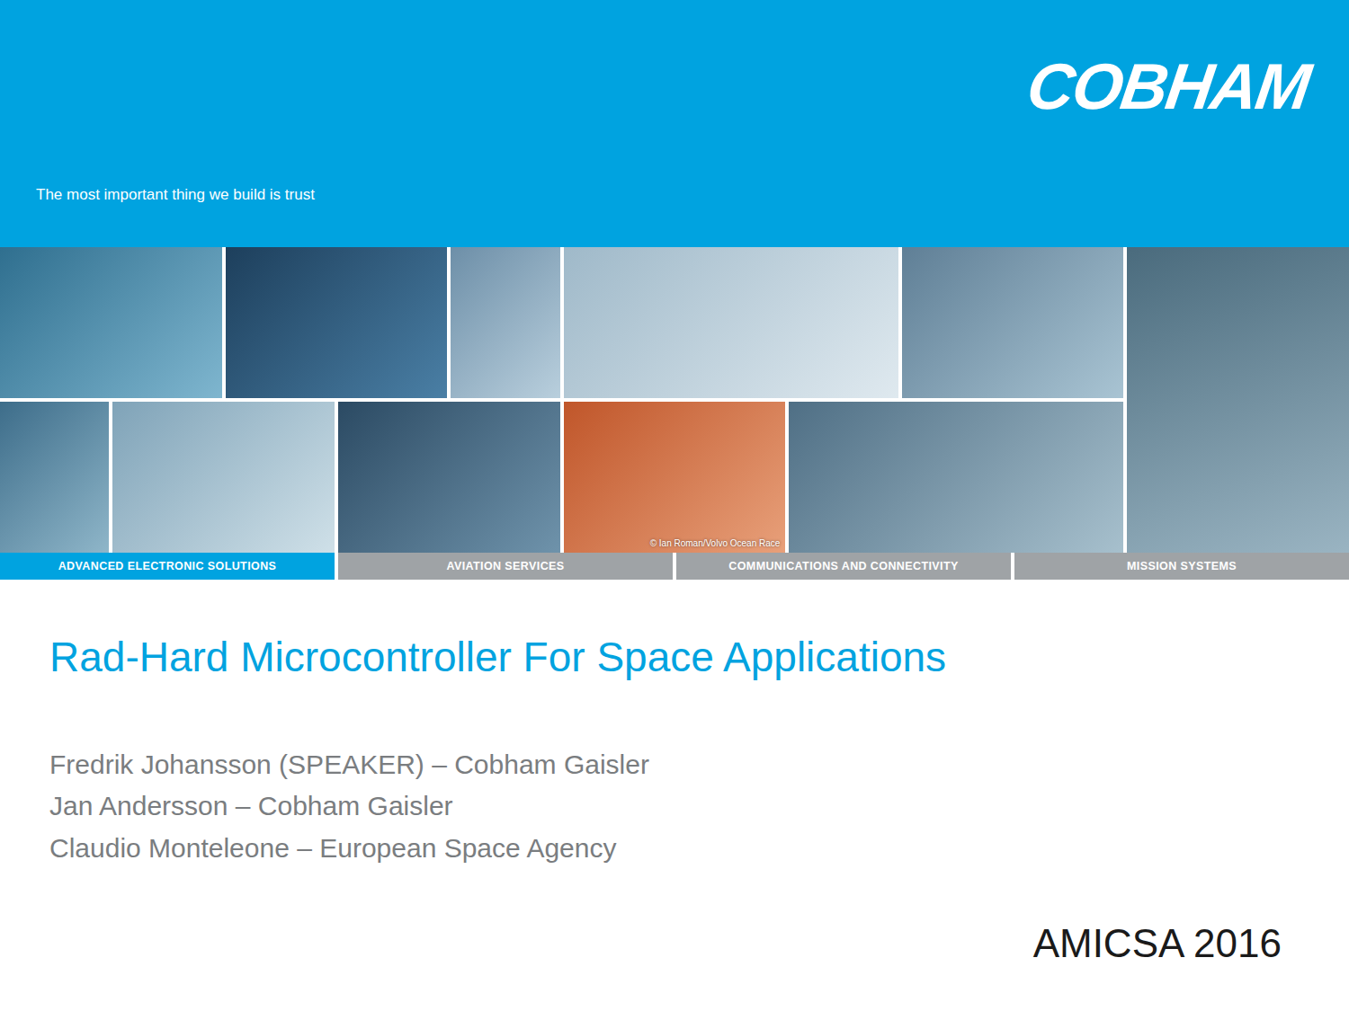COBHAM
The most important thing we build is trust
© Ian Roman/Volvo Ocean Race
ADVANCED ELECTRONIC SOLUTIONS
AVIATION SERVICES
COMMUNICATIONS AND CONNECTIVITY
MISSION SYSTEMS
Rad-Hard Microcontroller For Space Applications
Fredrik Johansson (SPEAKER) – Cobham Gaisler
Jan Andersson – Cobham Gaisler
Claudio Monteleone – European Space Agency
AMICSA 2016